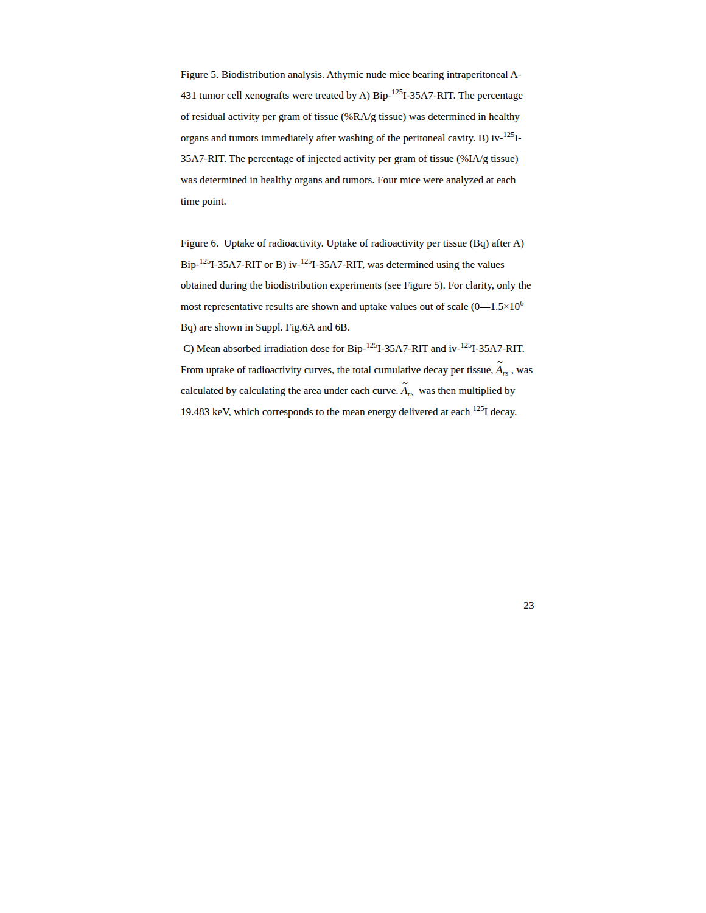Figure 5. Biodistribution analysis. Athymic nude mice bearing intraperitoneal A-431 tumor cell xenografts were treated by A) Bip-125I-35A7-RIT. The percentage of residual activity per gram of tissue (%RA/g tissue) was determined in healthy organs and tumors immediately after washing of the peritoneal cavity. B) iv-125I-35A7-RIT. The percentage of injected activity per gram of tissue (%IA/g tissue) was determined in healthy organs and tumors. Four mice were analyzed at each time point.
Figure 6. Uptake of radioactivity. Uptake of radioactivity per tissue (Bq) after A) Bip-125I-35A7-RIT or B) iv-125I-35A7-RIT, was determined using the values obtained during the biodistribution experiments (see Figure 5). For clarity, only the most representative results are shown and uptake values out of scale (0—1.5×106 Bq) are shown in Suppl. Fig.6A and 6B.
C) Mean absorbed irradiation dose for Bip-125I-35A7-RIT and iv-125I-35A7-RIT. From uptake of radioactivity curves, the total cumulative decay per tissue, ~A rs , was calculated by calculating the area under each curve. ~A rs was then multiplied by 19.483 keV, which corresponds to the mean energy delivered at each 125I decay.
23